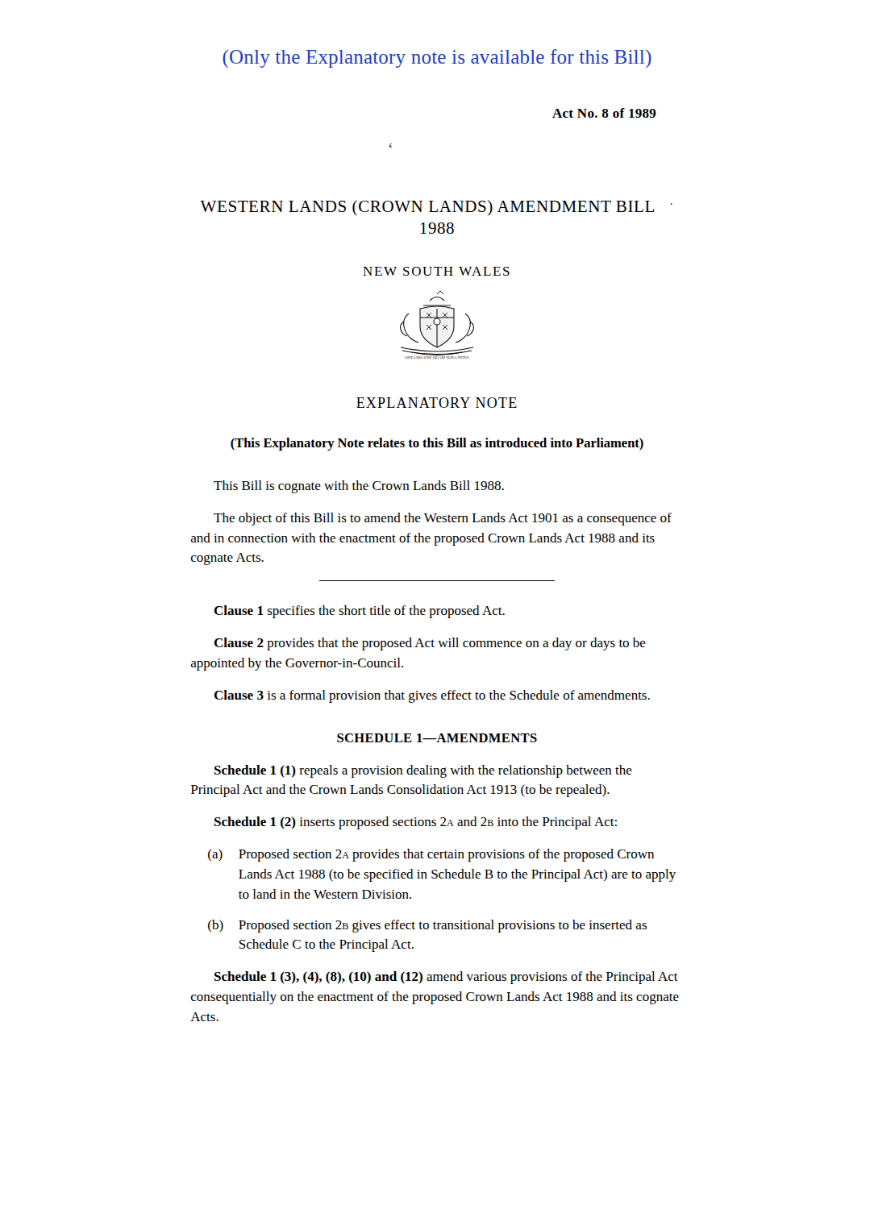(Only the Explanatory note is available for this Bill)
Act No. 8 of 1989
‘
WESTERN LANDS (CROWN LANDS) AMENDMENT BILL·
1988
NEW SOUTH WALES
ORTA RECENS QUAM PURA NITES
EXPLANATORY NOTE
(This Explanatory Note relates to this Bill as introduced into Parliament)
This Bill is cognate with the Crown Lands Bill 1988.
The object of this Bill is to amend the Western Lands Act 1901 as a consequence of and in connection with the enactment of the proposed Crown Lands Act 1988 and its cognate Acts.
Clause 1 specifies the short title of the proposed Act.
Clause 2 provides that the proposed Act will commence on a day or days to be appointed by the Governor-in-Council.
Clause 3 is a formal provision that gives effect to the Schedule of amendments.
SCHEDULE 1—AMENDMENTS
Schedule 1 (1) repeals a provision dealing with the relationship between the Principal Act and the Crown Lands Consolidation Act 1913 (to be repealed).
Schedule 1 (2) inserts proposed sections 2a and 2b into the Principal Act:
Proposed section 2a provides that certain provisions of the proposed Crown Lands Act 1988 (to be specified in Schedule B to the Principal Act) are to apply to land in the Western Division.
Proposed section 2b gives effect to transitional provisions to be inserted as Schedule C to the Principal Act.
Schedule 1 (3), (4), (8), (10) and (12) amend various provisions of the Principal Act consequentially on the enactment of the proposed Crown Lands Act 1988 and its cognate Acts.